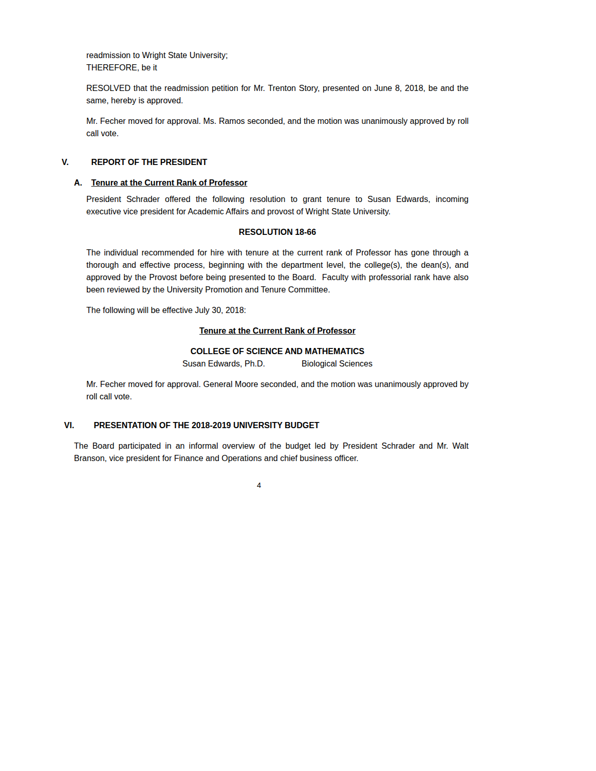readmission to Wright State University;
THEREFORE, be it
RESOLVED that the readmission petition for Mr. Trenton Story, presented on June 8, 2018, be and the same, hereby is approved.
Mr. Fecher moved for approval. Ms. Ramos seconded, and the motion was unanimously approved by roll call vote.
V. REPORT OF THE PRESIDENT
A. Tenure at the Current Rank of Professor
President Schrader offered the following resolution to grant tenure to Susan Edwards, incoming executive vice president for Academic Affairs and provost of Wright State University.
RESOLUTION 18-66
The individual recommended for hire with tenure at the current rank of Professor has gone through a thorough and effective process, beginning with the department level, the college(s), the dean(s), and approved by the Provost before being presented to the Board. Faculty with professorial rank have also been reviewed by the University Promotion and Tenure Committee.
The following will be effective July 30, 2018:
Tenure at the Current Rank of Professor
COLLEGE OF SCIENCE AND MATHEMATICS
Susan Edwards, Ph.D. Biological Sciences
Mr. Fecher moved for approval. General Moore seconded, and the motion was unanimously approved by roll call vote.
VI. PRESENTATION OF THE 2018-2019 UNIVERSITY BUDGET
The Board participated in an informal overview of the budget led by President Schrader and Mr. Walt Branson, vice president for Finance and Operations and chief business officer.
4